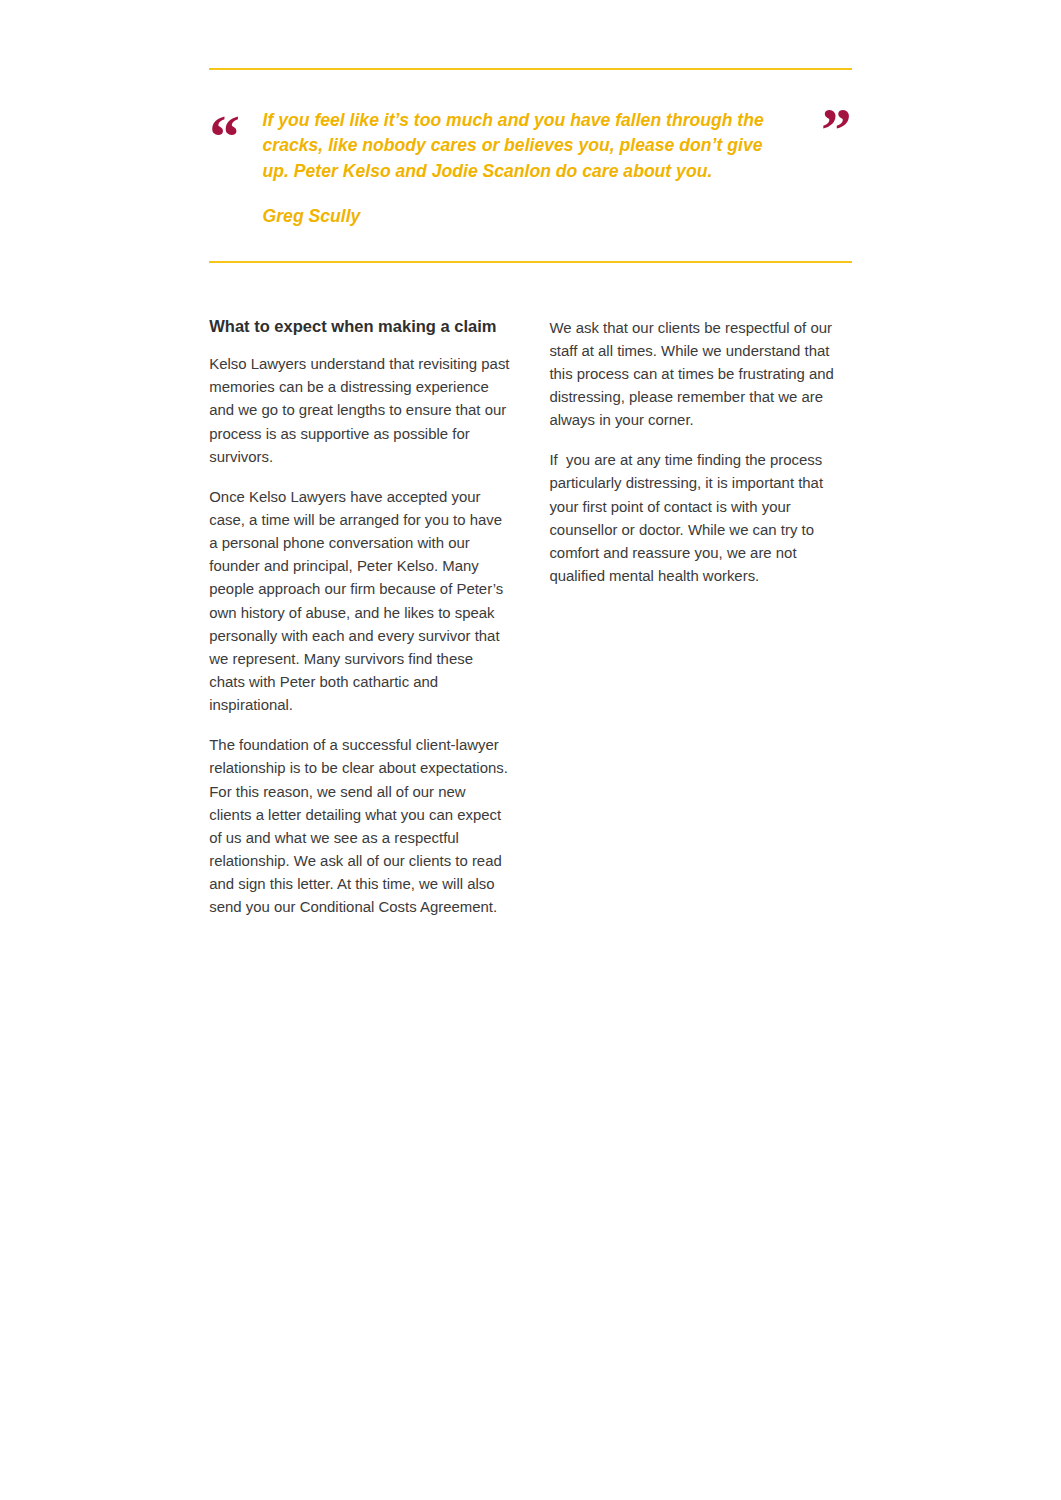“
If you feel like it’s too much and you have fallen through the cracks, like nobody cares or believes you, please don’t give up. Peter Kelso and Jodie Scanlon do care about you.
Greg Scully
”
What to expect when making a claim
Kelso Lawyers understand that revisiting past memories can be a distressing experience and we go to great lengths to ensure that our process is as supportive as possible for survivors.
Once Kelso Lawyers have accepted your case, a time will be arranged for you to have a personal phone conversation with our founder and principal, Peter Kelso. Many people approach our firm because of Peter’s own history of abuse, and he likes to speak personally with each and every survivor that we represent. Many survivors find these chats with Peter both cathartic and inspirational.
The foundation of a successful client-lawyer relationship is to be clear about expectations. For this reason, we send all of our new clients a letter detailing what you can expect of us and what we see as a respectful relationship. We ask all of our clients to read and sign this letter. At this time, we will also send you our Conditional Costs Agreement.
We ask that our clients be respectful of our staff at all times. While we understand that this process can at times be frustrating and distressing, please remember that we are always in your corner.
If you are at any time finding the process particularly distressing, it is important that your first point of contact is with your counsellor or doctor. While we can try to comfort and reassure you, we are not qualified mental health workers.